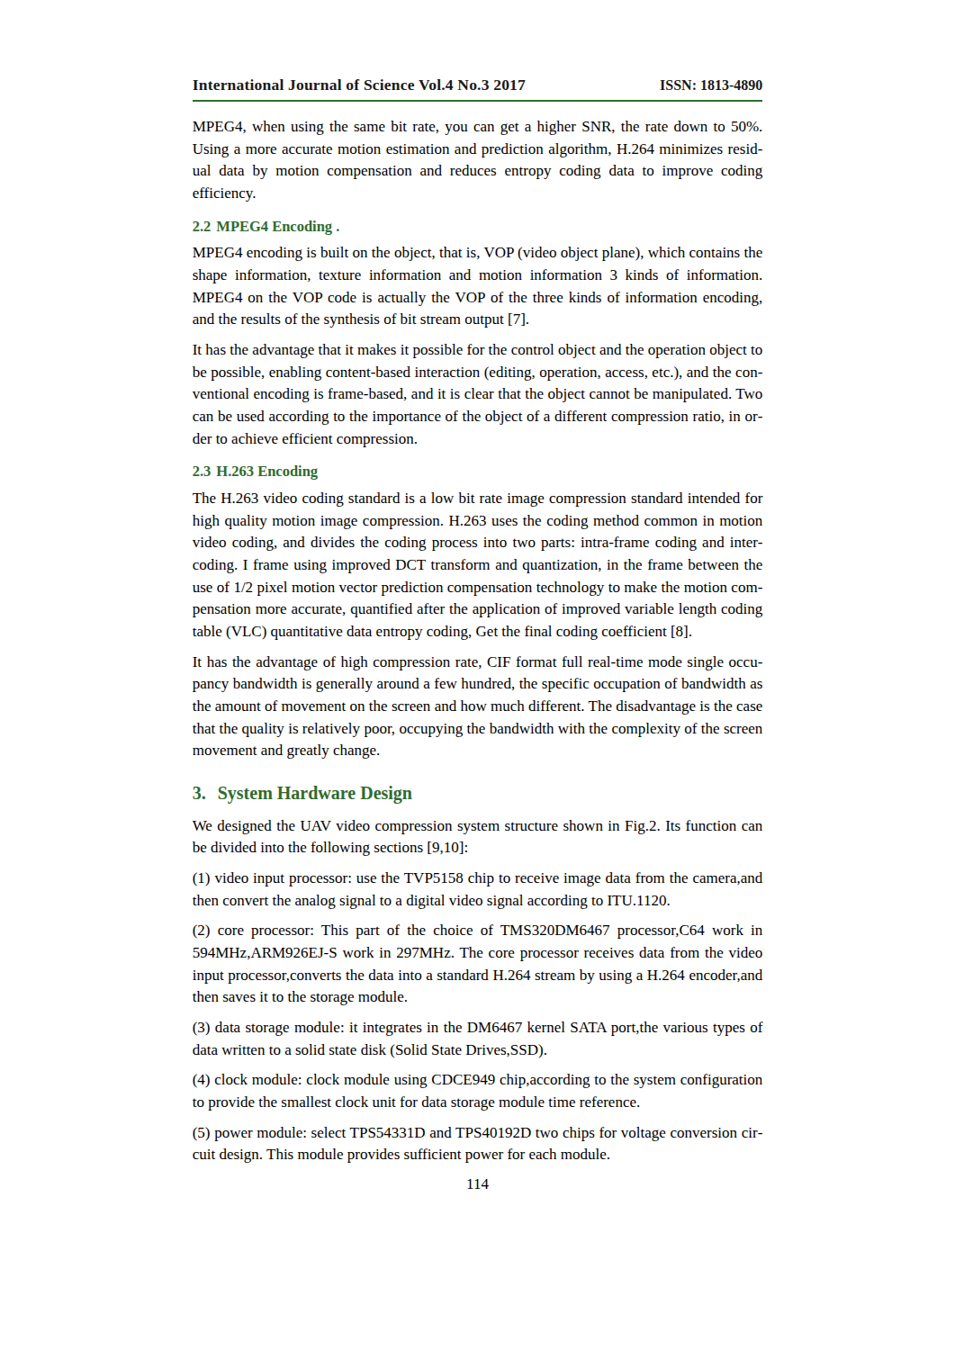International Journal of Science Vol.4 No.3 2017 ISSN: 1813-4890
MPEG4, when using the same bit rate, you can get a higher SNR, the rate down to 50%. Using a more accurate motion estimation and prediction algorithm, H.264 minimizes residual data by motion compensation and reduces entropy coding data to improve coding efficiency.
2.2 MPEG4 Encoding .
MPEG4 encoding is built on the object, that is, VOP (video object plane), which contains the shape information, texture information and motion information 3 kinds of information. MPEG4 on the VOP code is actually the VOP of the three kinds of information encoding, and the results of the synthesis of bit stream output [7].
It has the advantage that it makes it possible for the control object and the operation object to be possible, enabling content-based interaction (editing, operation, access, etc.), and the conventional encoding is frame-based, and it is clear that the object cannot be manipulated. Two can be used according to the importance of the object of a different compression ratio, in order to achieve efficient compression.
2.3 H.263 Encoding
The H.263 video coding standard is a low bit rate image compression standard intended for high quality motion image compression. H.263 uses the coding method common in motion video coding, and divides the coding process into two parts: intra-frame coding and inter-coding. I frame using improved DCT transform and quantization, in the frame between the use of 1/2 pixel motion vector prediction compensation technology to make the motion compensation more accurate, quantified after the application of improved variable length coding table (VLC) quantitative data entropy coding, Get the final coding coefficient [8].
It has the advantage of high compression rate, CIF format full real-time mode single occupancy bandwidth is generally around a few hundred, the specific occupation of bandwidth as the amount of movement on the screen and how much different. The disadvantage is the case that the quality is relatively poor, occupying the bandwidth with the complexity of the screen movement and greatly change.
3. System Hardware Design
We designed the UAV video compression system structure shown in Fig.2. Its function can be divided into the following sections [9,10]:
(1) video input processor: use the TVP5158 chip to receive image data from the camera,and then convert the analog signal to a digital video signal according to ITU.1120.
(2) core processor: This part of the choice of TMS320DM6467 processor,C64 work in 594MHz,ARM926EJ-S work in 297MHz. The core processor receives data from the video input processor,converts the data into a standard H.264 stream by using a H.264 encoder,and then saves it to the storage module.
(3) data storage module: it integrates in the DM6467 kernel SATA port,the various types of data written to a solid state disk (Solid State Drives,SSD).
(4) clock module: clock module using CDCE949 chip,according to the system configuration to provide the smallest clock unit for data storage module time reference.
(5) power module: select TPS54331D and TPS40192D two chips for voltage conversion circuit design. This module provides sufficient power for each module.
114